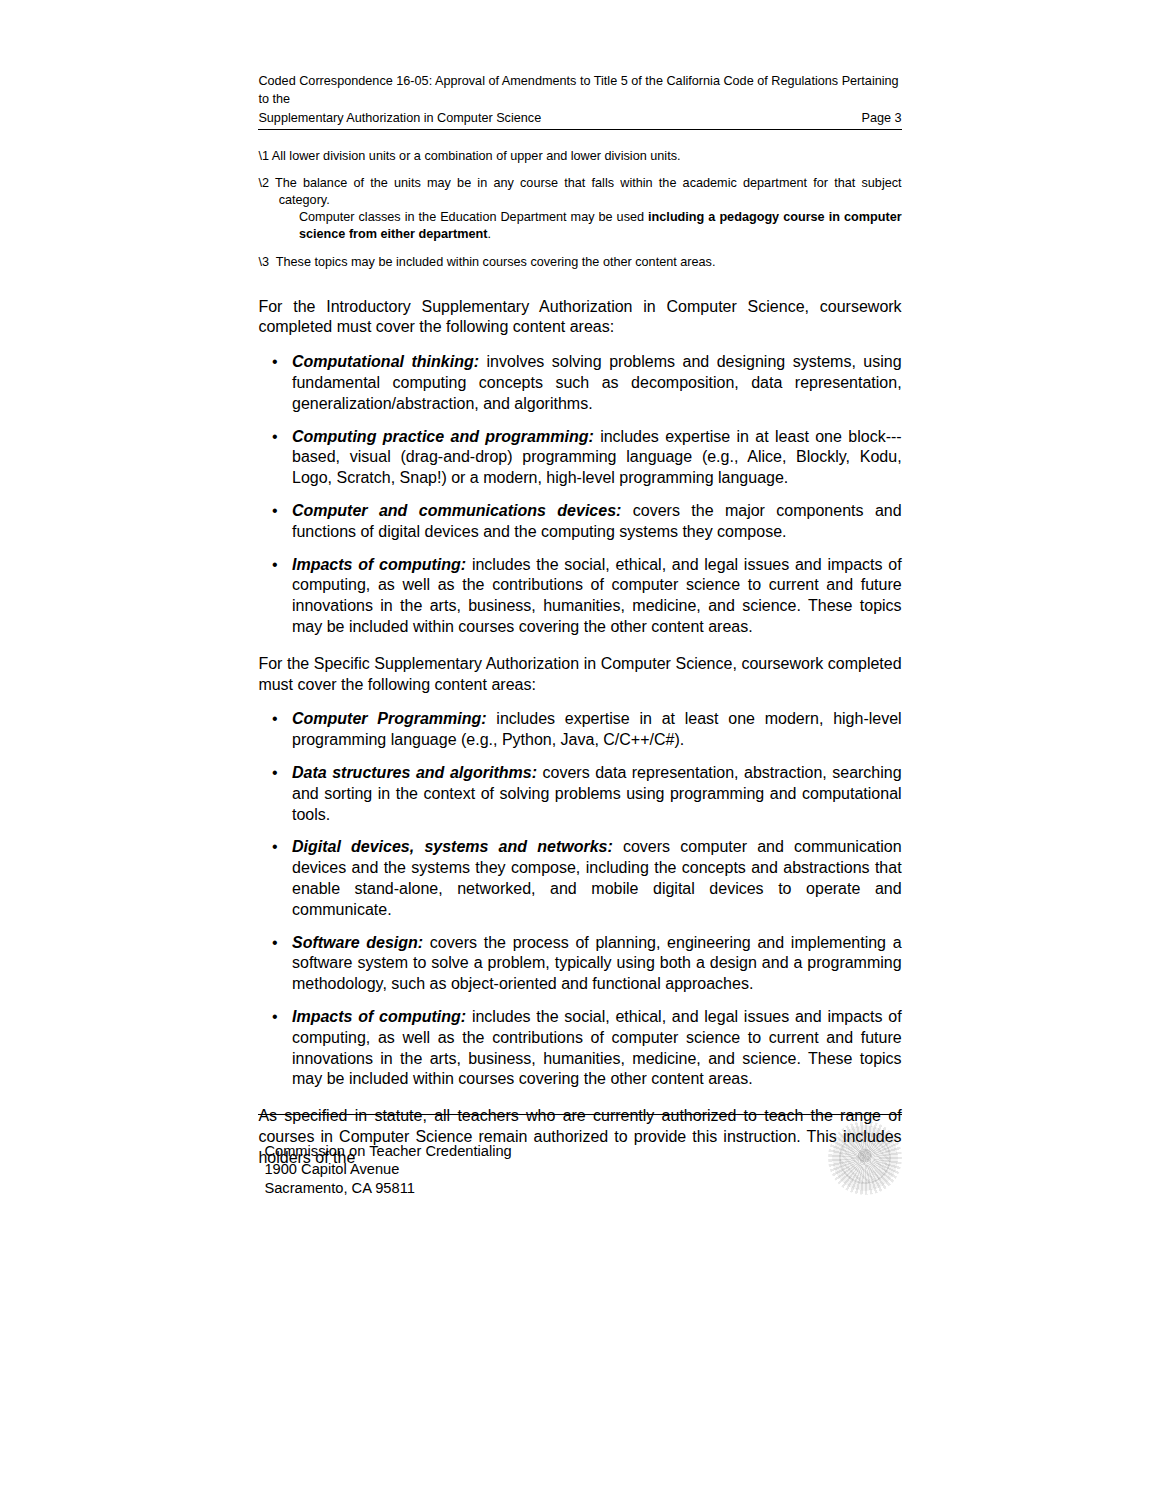Coded Correspondence 16-05: Approval of Amendments to Title 5 of the California Code of Regulations Pertaining to the Supplementary Authorization in Computer Science Page 3
\1 All lower division units or a combination of upper and lower division units.
\2 The balance of the units may be in any course that falls within the academic department for that subject category. Computer classes in the Education Department may be used including a pedagogy course in computer science from either department.
\3 These topics may be included within courses covering the other content areas.
For the Introductory Supplementary Authorization in Computer Science, coursework completed must cover the following content areas:
Computational thinking: involves solving problems and designing systems, using fundamental computing concepts such as decomposition, data representation, generalization/abstraction, and algorithms.
Computing practice and programming: includes expertise in at least one block--- based, visual (drag-and-drop) programming language (e.g., Alice, Blockly, Kodu, Logo, Scratch, Snap!) or a modern, high-level programming language.
Computer and communications devices: covers the major components and functions of digital devices and the computing systems they compose.
Impacts of computing: includes the social, ethical, and legal issues and impacts of computing, as well as the contributions of computer science to current and future innovations in the arts, business, humanities, medicine, and science. These topics may be included within courses covering the other content areas.
For the Specific Supplementary Authorization in Computer Science, coursework completed must cover the following content areas:
Computer Programming: includes expertise in at least one modern, high-level programming language (e.g., Python, Java, C/C++/C#).
Data structures and algorithms: covers data representation, abstraction, searching and sorting in the context of solving problems using programming and computational tools.
Digital devices, systems and networks: covers computer and communication devices and the systems they compose, including the concepts and abstractions that enable stand-alone, networked, and mobile digital devices to operate and communicate.
Software design: covers the process of planning, engineering and implementing a software system to solve a problem, typically using both a design and a programming methodology, such as object-oriented and functional approaches.
Impacts of computing: includes the social, ethical, and legal issues and impacts of computing, as well as the contributions of computer science to current and future innovations in the arts, business, humanities, medicine, and science. These topics may be included within courses covering the other content areas.
As specified in statute, all teachers who are currently authorized to teach the range of courses in Computer Science remain authorized to provide this instruction. This includes holders of the
Commission on Teacher Credentialing
1900 Capitol Avenue
Sacramento, CA 95811